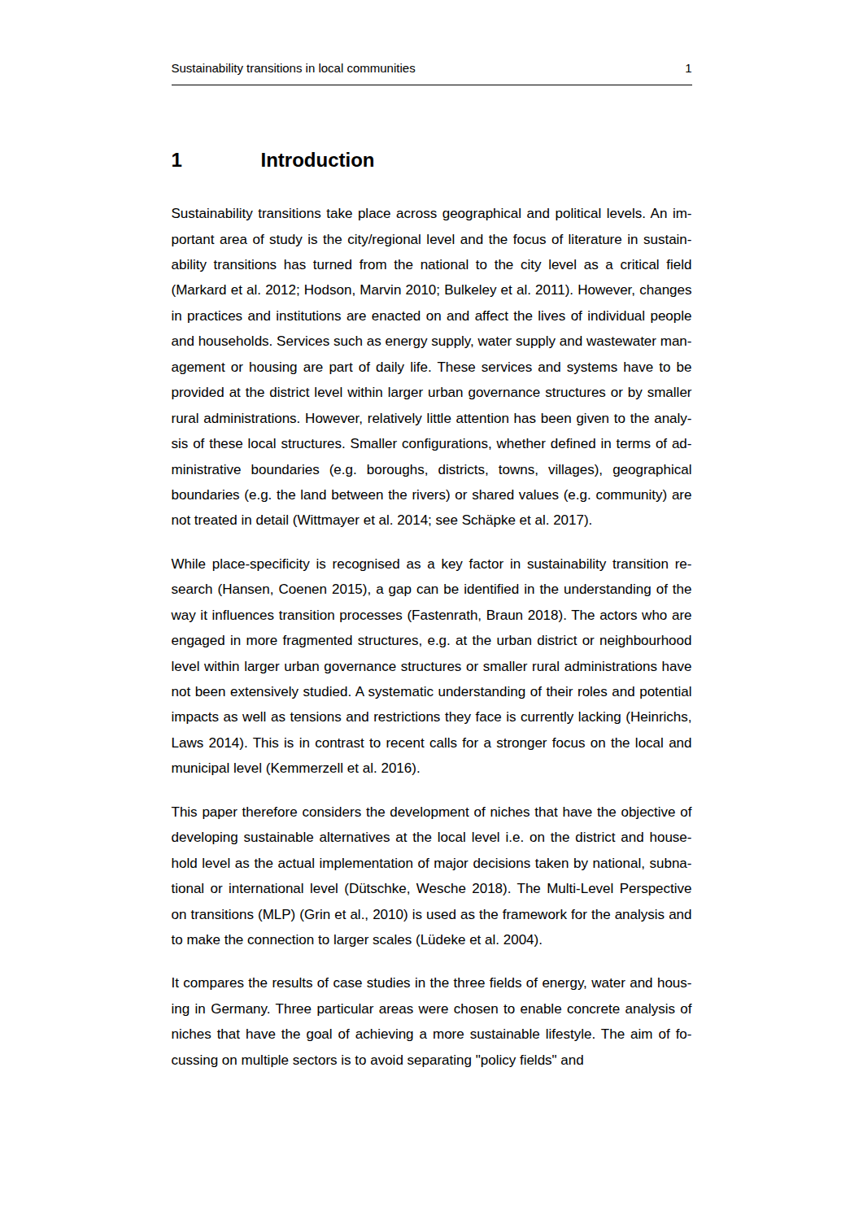Sustainability transitions in local communities 1
1 Introduction
Sustainability transitions take place across geographical and political levels. An important area of study is the city/regional level and the focus of literature in sustainability transitions has turned from the national to the city level as a critical field (Markard et al. 2012; Hodson, Marvin 2010; Bulkeley et al. 2011). However, changes in practices and institutions are enacted on and affect the lives of individual people and households. Services such as energy supply, water supply and wastewater management or housing are part of daily life. These services and systems have to be provided at the district level within larger urban governance structures or by smaller rural administrations. However, relatively little attention has been given to the analysis of these local structures. Smaller configurations, whether defined in terms of administrative boundaries (e.g. boroughs, districts, towns, villages), geographical boundaries (e.g. the land between the rivers) or shared values (e.g. community) are not treated in detail (Wittmayer et al. 2014; see Schäpke et al. 2017).
While place-specificity is recognised as a key factor in sustainability transition research (Hansen, Coenen 2015), a gap can be identified in the understanding of the way it influences transition processes (Fastenrath, Braun 2018). The actors who are engaged in more fragmented structures, e.g. at the urban district or neighbourhood level within larger urban governance structures or smaller rural administrations have not been extensively studied. A systematic understanding of their roles and potential impacts as well as tensions and restrictions they face is currently lacking (Heinrichs, Laws 2014). This is in contrast to recent calls for a stronger focus on the local and municipal level (Kemmerzell et al. 2016).
This paper therefore considers the development of niches that have the objective of developing sustainable alternatives at the local level i.e. on the district and household level as the actual implementation of major decisions taken by national, subnational or international level (Dütschke, Wesche 2018). The Multi-Level Perspective on transitions (MLP) (Grin et al., 2010) is used as the framework for the analysis and to make the connection to larger scales (Lüdeke et al. 2004).
It compares the results of case studies in the three fields of energy, water and housing in Germany. Three particular areas were chosen to enable concrete analysis of niches that have the goal of achieving a more sustainable lifestyle. The aim of focussing on multiple sectors is to avoid separating "policy fields" and